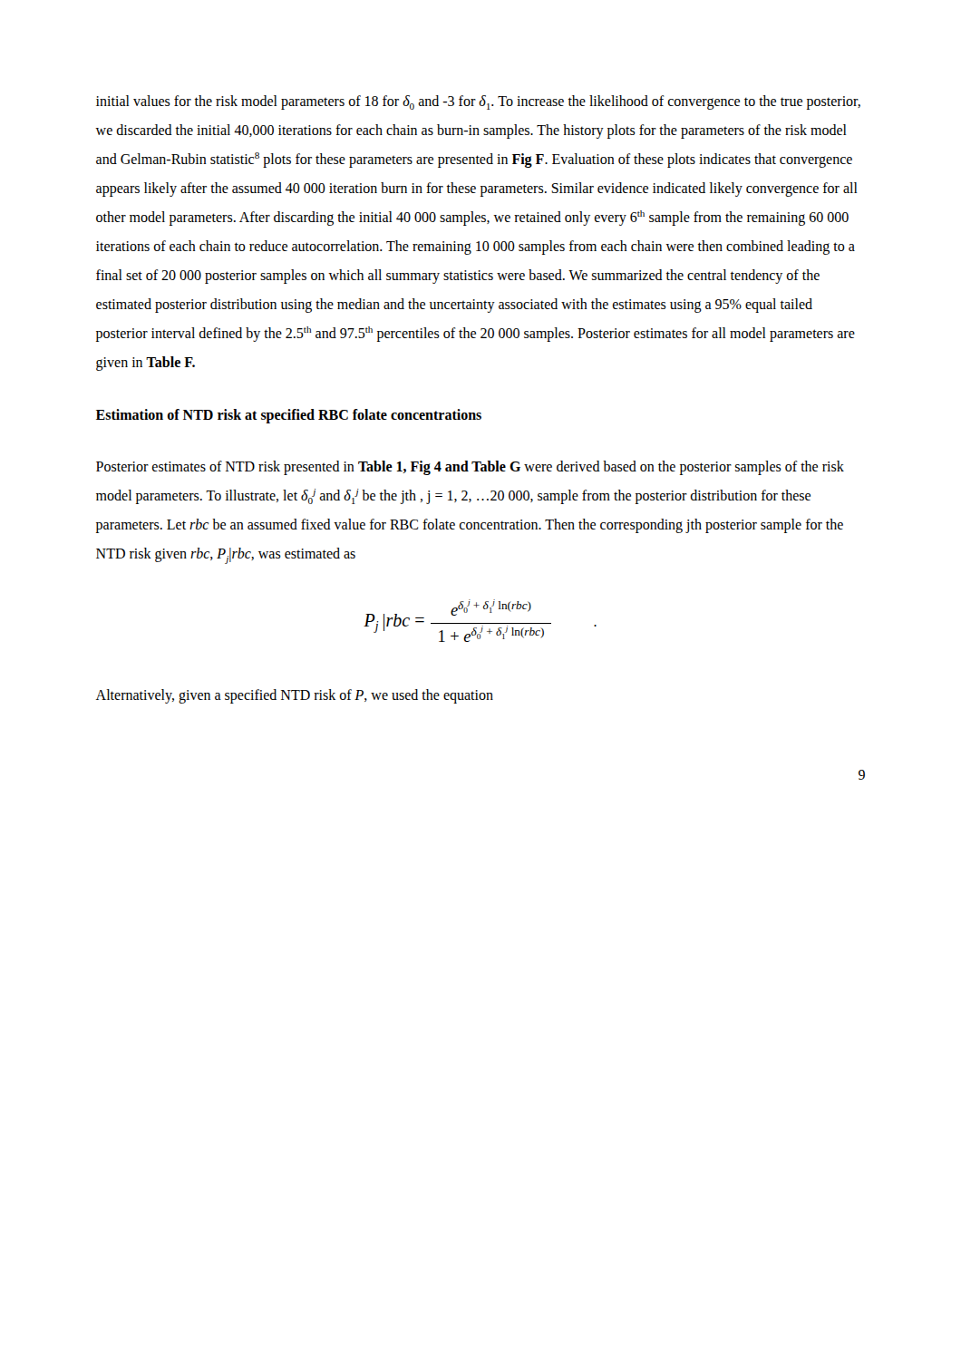initial values for the risk model parameters of 18 for δ0 and -3 for δ1. To increase the likelihood of convergence to the true posterior, we discarded the initial 40,000 iterations for each chain as burn-in samples. The history plots for the parameters of the risk model and Gelman-Rubin statistic8 plots for these parameters are presented in Fig F. Evaluation of these plots indicates that convergence appears likely after the assumed 40 000 iteration burn in for these parameters. Similar evidence indicated likely convergence for all other model parameters. After discarding the initial 40 000 samples, we retained only every 6th sample from the remaining 60 000 iterations of each chain to reduce autocorrelation. The remaining 10 000 samples from each chain were then combined leading to a final set of 20 000 posterior samples on which all summary statistics were based. We summarized the central tendency of the estimated posterior distribution using the median and the uncertainty associated with the estimates using a 95% equal tailed posterior interval defined by the 2.5th and 97.5th percentiles of the 20 000 samples. Posterior estimates for all model parameters are given in Table F.
Estimation of NTD risk at specified RBC folate concentrations
Posterior estimates of NTD risk presented in Table 1, Fig 4 and Table G were derived based on the posterior samples of the risk model parameters. To illustrate, let δ0j and δ1j be the jth , j = 1, 2, …20 000, sample from the posterior distribution for these parameters. Let rbc be an assumed fixed value for RBC folate concentration. Then the corresponding jth posterior sample for the NTD risk given rbc, Pj|rbc, was estimated as
Pj |rbc = eδ0j + δ1j ln(rbc) 1 + eδ0j + δ1j ln(rbc) .
Alternatively, given a specified NTD risk of P, we used the equation
9